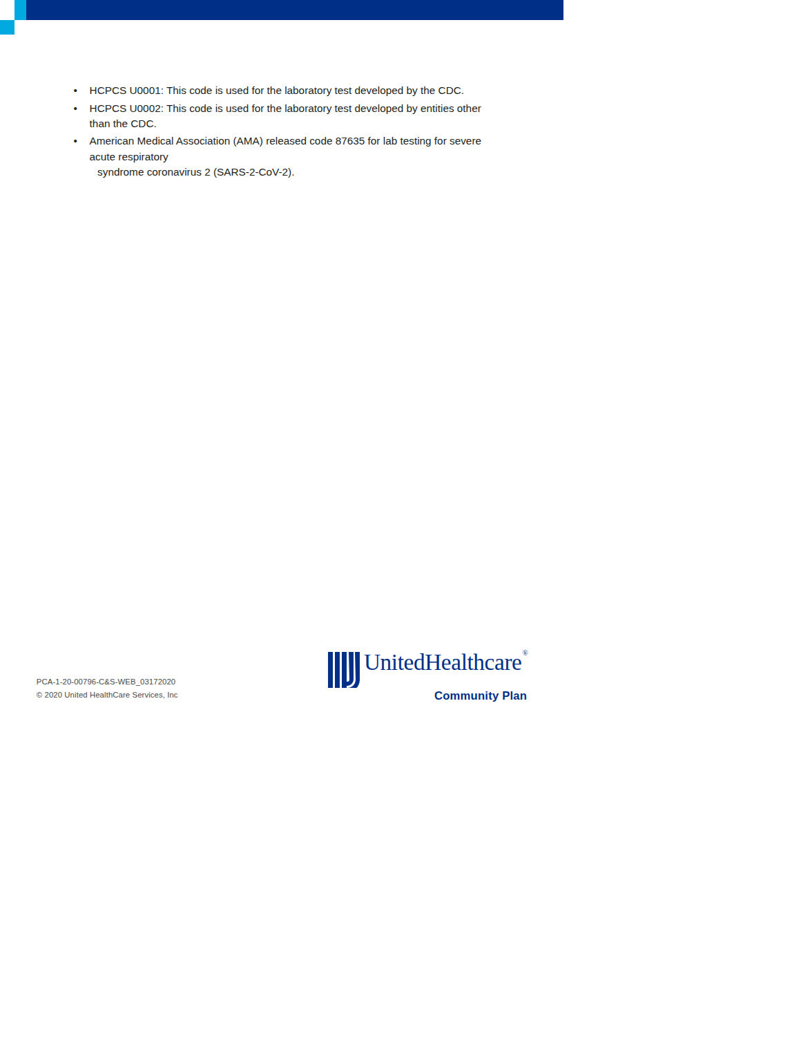HCPCS U0001: This code is used for the laboratory test developed by the CDC.
HCPCS U0002: This code is used for the laboratory test developed by entities other than the CDC.
American Medical Association (AMA) released code 87635 for lab testing for severe acute respiratorysyndrome coronavirus 2 (SARS-2-CoV-2).
PCA-1-20-00796-C&S-WEB_03172020
© 2020 United HealthCare Services, Inc
UnitedHealthcare®
Community Plan